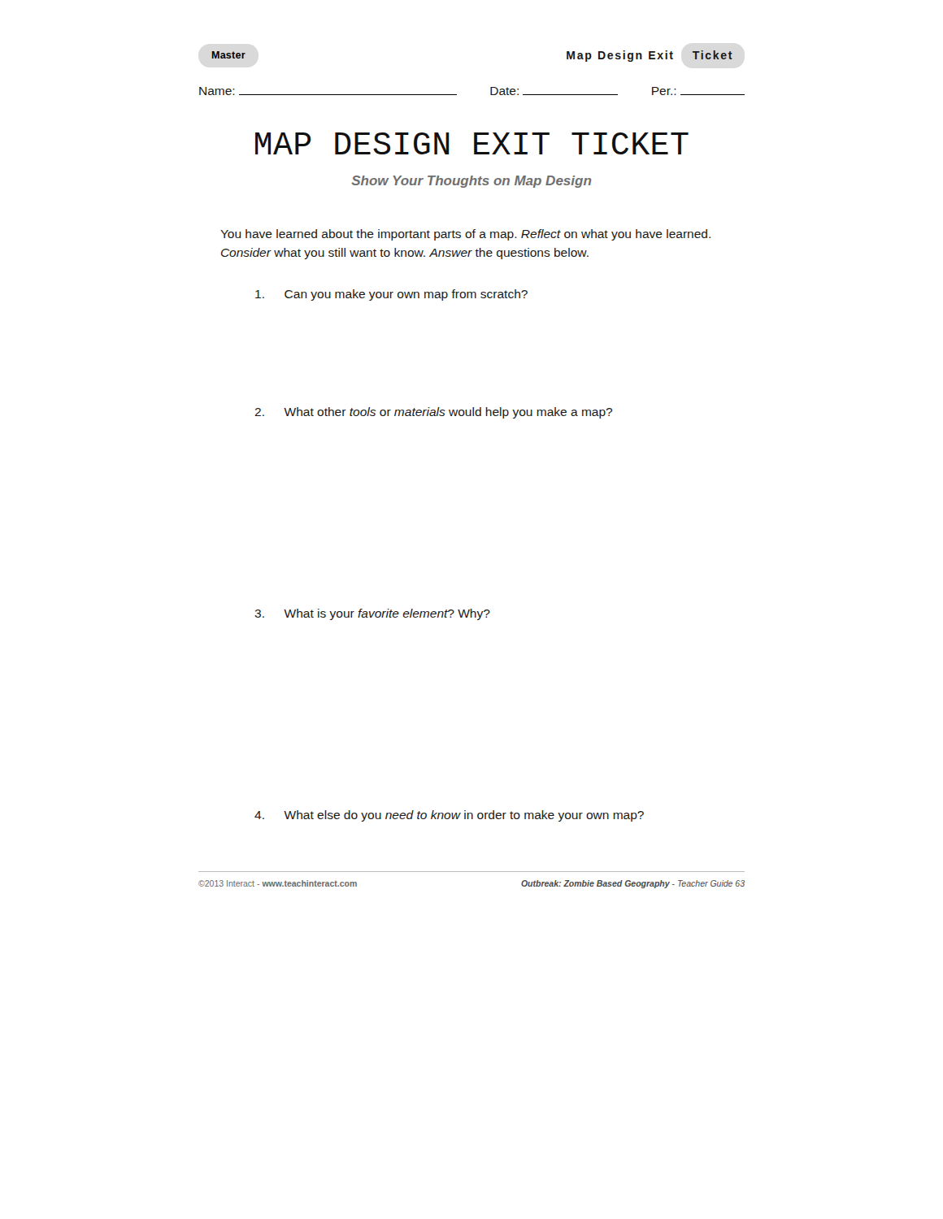Master
Map Design Exit Ticket
Name: Date: Per.:
Map Design Exit Ticket
Show Your Thoughts on Map Design
You have learned about the important parts of a map. Reflect on what you have learned. Consider what you still want to know. Answer the questions below.
Can you make your own map from scratch?
What other tools or materials would help you make a map?
What is your favorite element? Why?
What else do you need to know in order to make your own map?
©2013 Interact - www.teachinteract.com
Outbreak: Zombie Based Geography - Teacher Guide 63